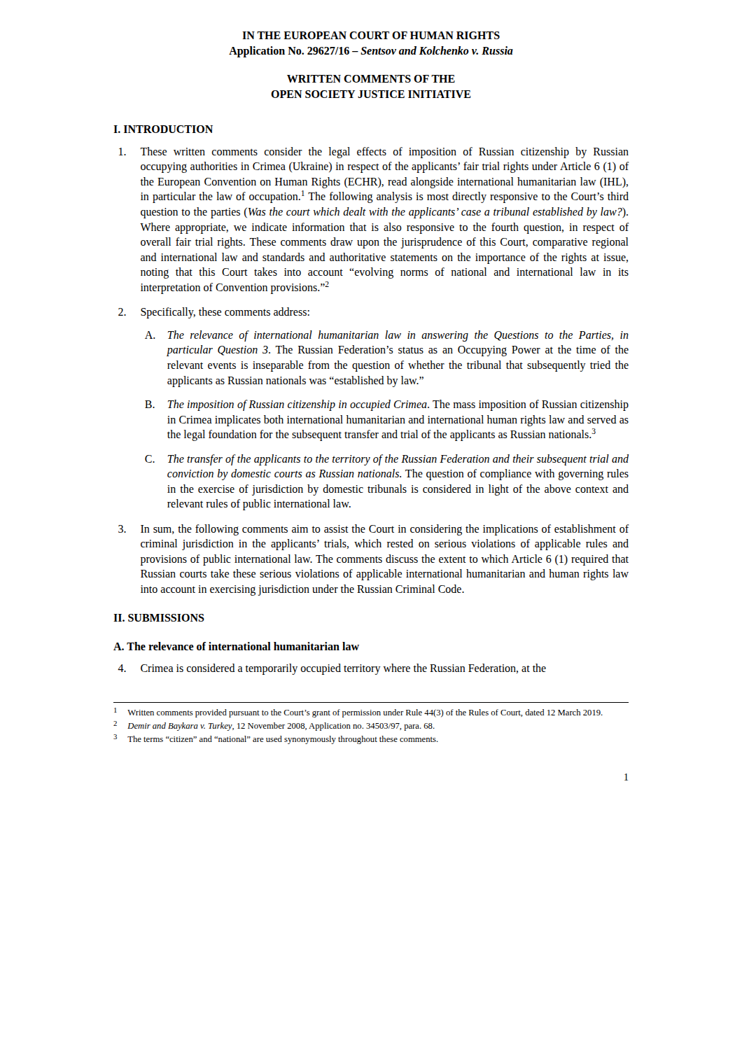IN THE EUROPEAN COURT OF HUMAN RIGHTS
Application No. 29627/16 – Sentsov and Kolchenko v. Russia
WRITTEN COMMENTS OF THE
OPEN SOCIETY JUSTICE INITIATIVE
I. INTRODUCTION
These written comments consider the legal effects of imposition of Russian citizenship by Russian occupying authorities in Crimea (Ukraine) in respect of the applicants’ fair trial rights under Article 6 (1) of the European Convention on Human Rights (ECHR), read alongside international humanitarian law (IHL), in particular the law of occupation.1 The following analysis is most directly responsive to the Court’s third question to the parties (Was the court which dealt with the applicants’ case a tribunal established by law?). Where appropriate, we indicate information that is also responsive to the fourth question, in respect of overall fair trial rights. These comments draw upon the jurisprudence of this Court, comparative regional and international law and standards and authoritative statements on the importance of the rights at issue, noting that this Court takes into account “evolving norms of national and international law in its interpretation of Convention provisions.”2
Specifically, these comments address:
The relevance of international humanitarian law in answering the Questions to the Parties, in particular Question 3. The Russian Federation’s status as an Occupying Power at the time of the relevant events is inseparable from the question of whether the tribunal that subsequently tried the applicants as Russian nationals was “established by law.”
The imposition of Russian citizenship in occupied Crimea. The mass imposition of Russian citizenship in Crimea implicates both international humanitarian and international human rights law and served as the legal foundation for the subsequent transfer and trial of the applicants as Russian nationals.3
The transfer of the applicants to the territory of the Russian Federation and their subsequent trial and conviction by domestic courts as Russian nationals. The question of compliance with governing rules in the exercise of jurisdiction by domestic tribunals is considered in light of the above context and relevant rules of public international law.
In sum, the following comments aim to assist the Court in considering the implications of establishment of criminal jurisdiction in the applicants’ trials, which rested on serious violations of applicable rules and provisions of public international law. The comments discuss the extent to which Article 6 (1) required that Russian courts take these serious violations of applicable international humanitarian and human rights law into account in exercising jurisdiction under the Russian Criminal Code.
II. SUBMISSIONS
A. The relevance of international humanitarian law
Crimea is considered a temporarily occupied territory where the Russian Federation, at the
Written comments provided pursuant to the Court’s grant of permission under Rule 44(3) of the Rules of Court, dated 12 March 2019.
Demir and Baykara v. Turkey, 12 November 2008, Application no. 34503/97, para. 68.
The terms “citizen” and “national” are used synonymously throughout these comments.
1